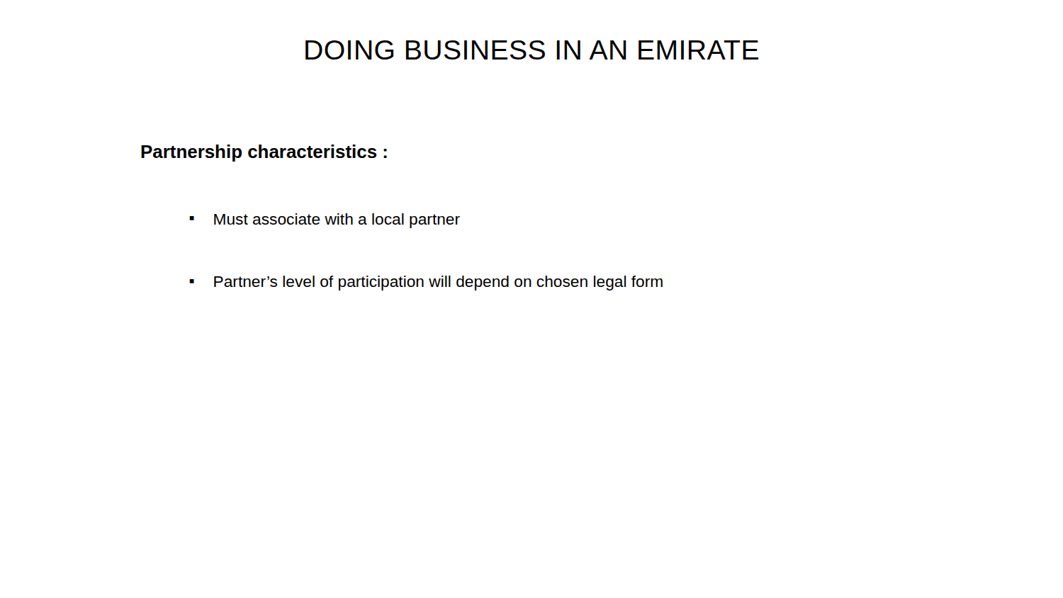DOING BUSINESS IN AN EMIRATE
Partnership characteristics :
Must associate with a local partner
Partner’s level of participation will depend on chosen legal form